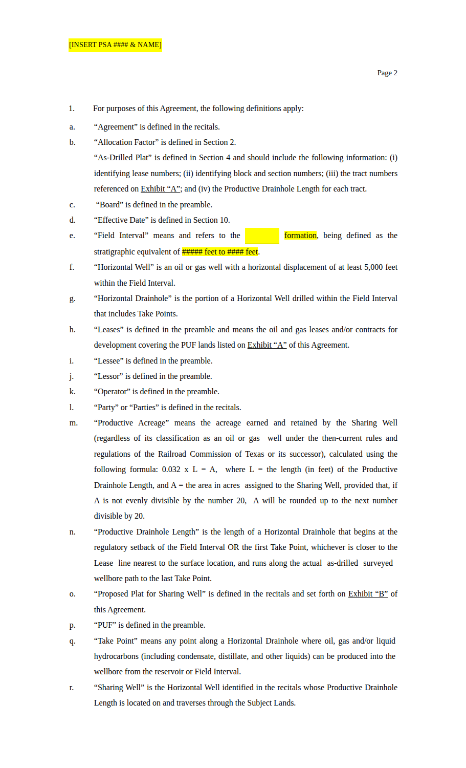[INSERT PSA #### & NAME]
Page 2
1. For purposes of this Agreement, the following definitions apply:
a. “Agreement” is defined in the recitals.
b. “Allocation Factor” is defined in Section 2.
“As-Drilled Plat” is defined in Section 4 and should include the following information: (i) identifying lease numbers; (ii) identifying block and section numbers; (iii) the tract numbers referenced on Exhibit “A”; and (iv) the Productive Drainhole Length for each tract.
c. “Board” is defined in the preamble.
d. “Effective Date” is defined in Section 10.
e. “Field Interval” means and refers to the formation, being defined as the stratigraphic equivalent of ##### feet to #### feet.
f. “Horizontal Well” is an oil or gas well with a horizontal displacement of at least 5,000 feet within the Field Interval.
g. “Horizontal Drainhole” is the portion of a Horizontal Well drilled within the Field Interval that includes Take Points.
h. “Leases” is defined in the preamble and means the oil and gas leases and/or contracts for development covering the PUF lands listed on Exhibit “A” of this Agreement.
i. “Lessee” is defined in the preamble.
j. “Lessor” is defined in the preamble.
k. “Operator” is defined in the preamble.
l. “Party” or “Parties” is defined in the recitals.
m. “Productive Acreage” means the acreage earned and retained by the Sharing Well (regardless of its classification as an oil or gas well under the then-current rules and regulations of the Railroad Commission of Texas or its successor), calculated using the following formula: 0.032 x L = A, where L = the length (in feet) of the Productive Drainhole Length, and A = the area in acres assigned to the Sharing Well, provided that, if A is not evenly divisible by the number 20, A will be rounded up to the next number divisible by 20.
n. “Productive Drainhole Length” is the length of a Horizontal Drainhole that begins at the regulatory setback of the Field Interval OR the first Take Point, whichever is closer to the Lease line nearest to the surface location, and runs along the actual as-drilled surveyed wellbore path to the last Take Point.
o. “Proposed Plat for Sharing Well” is defined in the recitals and set forth on Exhibit “B” of this Agreement.
p. “PUF” is defined in the preamble.
q. “Take Point” means any point along a Horizontal Drainhole where oil, gas and/or liquid hydrocarbons (including condensate, distillate, and other liquids) can be produced into the wellbore from the reservoir or Field Interval.
r. “Sharing Well” is the Horizontal Well identified in the recitals whose Productive Drainhole Length is located on and traverses through the Subject Lands.